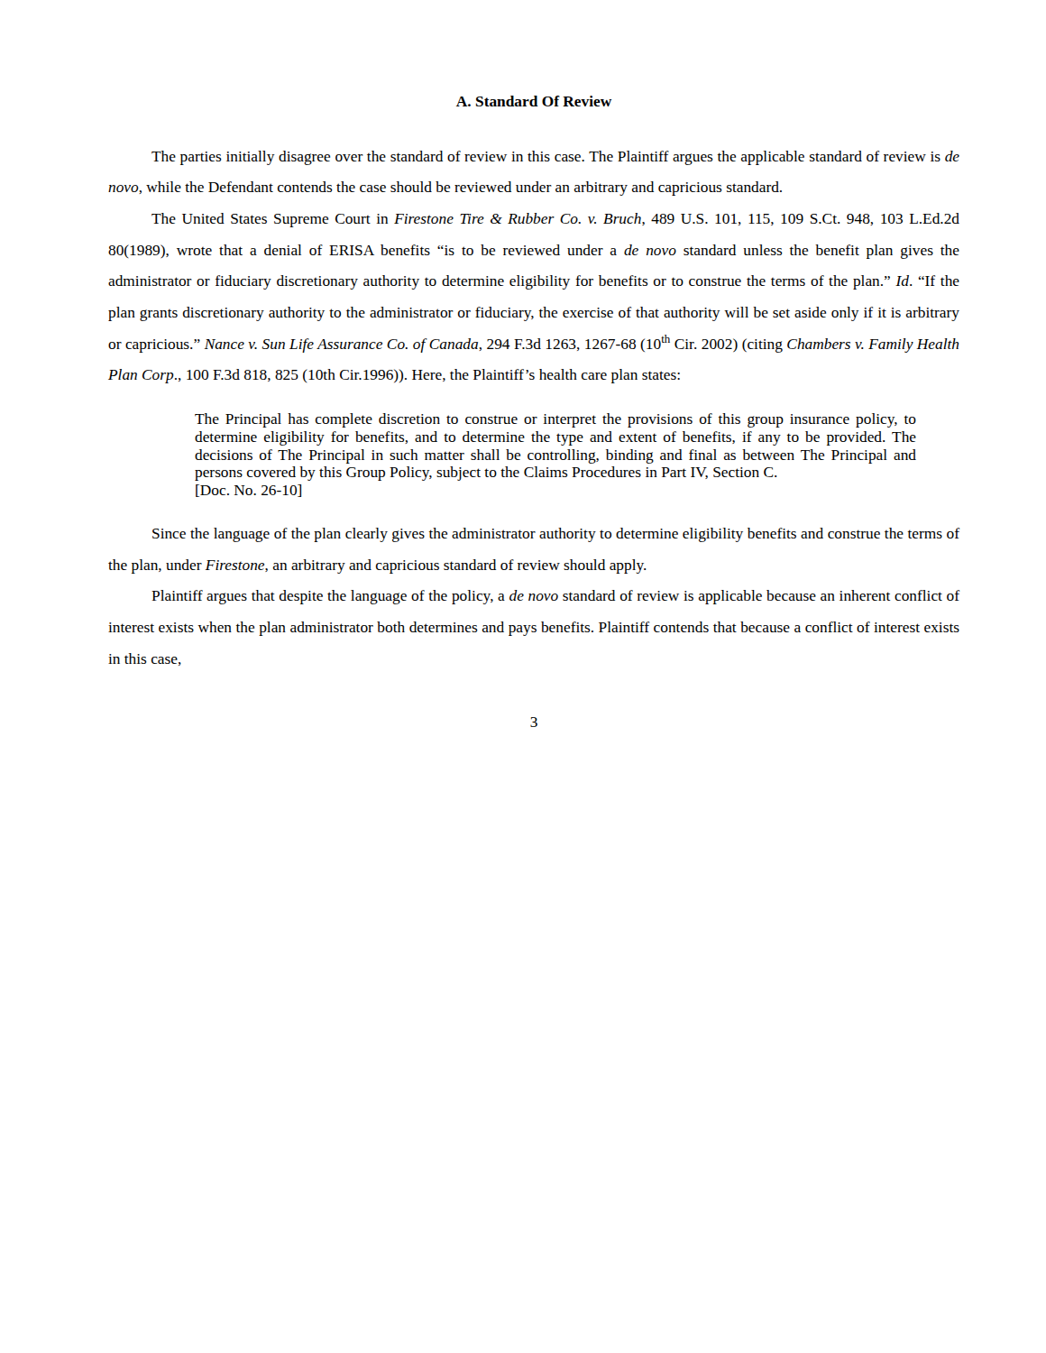A. Standard Of Review
The parties initially disagree over the standard of review in this case. The Plaintiff argues the applicable standard of review is de novo, while the Defendant contends the case should be reviewed under an arbitrary and capricious standard.
The United States Supreme Court in Firestone Tire & Rubber Co. v. Bruch, 489 U.S. 101, 115, 109 S.Ct. 948, 103 L.Ed.2d 80(1989), wrote that a denial of ERISA benefits “is to be reviewed under a de novo standard unless the benefit plan gives the administrator or fiduciary discretionary authority to determine eligibility for benefits or to construe the terms of the plan.” Id. “If the plan grants discretionary authority to the administrator or fiduciary, the exercise of that authority will be set aside only if it is arbitrary or capricious.” Nance v. Sun Life Assurance Co. of Canada, 294 F.3d 1263, 1267-68 (10th Cir. 2002) (citing Chambers v. Family Health Plan Corp., 100 F.3d 818, 825 (10th Cir.1996)). Here, the Plaintiff’s health care plan states:
The Principal has complete discretion to construe or interpret the provisions of this group insurance policy, to determine eligibility for benefits, and to determine the type and extent of benefits, if any to be provided. The decisions of The Principal in such matter shall be controlling, binding and final as between The Principal and persons covered by this Group Policy, subject to the Claims Procedures in Part IV, Section C.
[Doc. No. 26-10]
Since the language of the plan clearly gives the administrator authority to determine eligibility benefits and construe the terms of the plan, under Firestone, an arbitrary and capricious standard of review should apply.
Plaintiff argues that despite the language of the policy, a de novo standard of review is applicable because an inherent conflict of interest exists when the plan administrator both determines and pays benefits. Plaintiff contends that because a conflict of interest exists in this case,
3